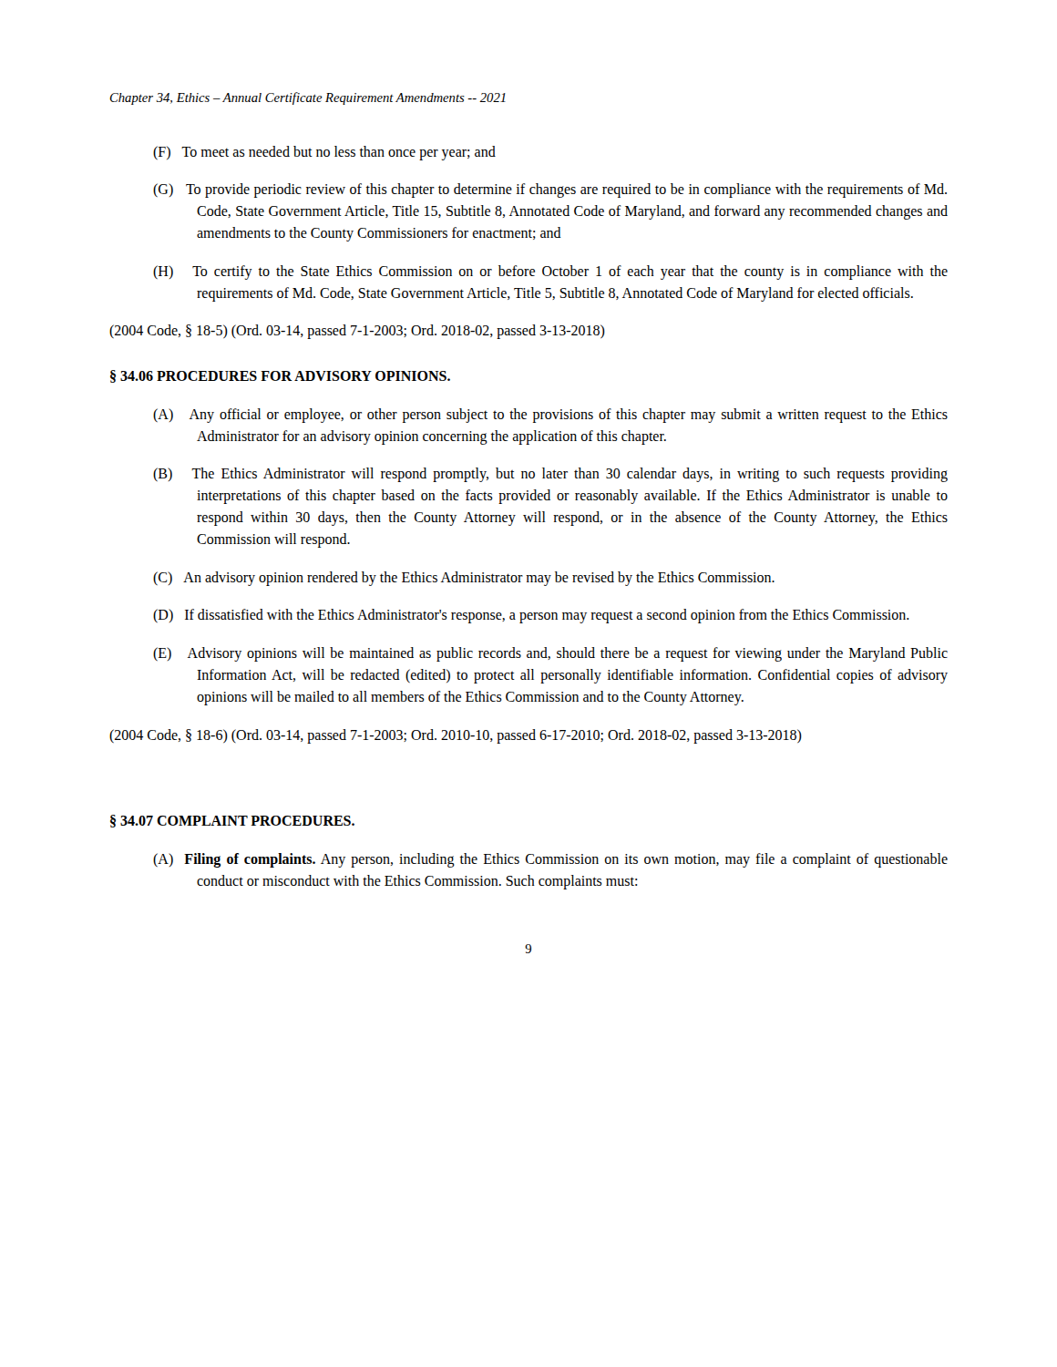Chapter 34, Ethics – Annual Certificate Requirement Amendments -- 2021
(F) To meet as needed but no less than once per year; and
(G) To provide periodic review of this chapter to determine if changes are required to be in compliance with the requirements of Md. Code, State Government Article, Title 15, Subtitle 8, Annotated Code of Maryland, and forward any recommended changes and amendments to the County Commissioners for enactment; and
(H) To certify to the State Ethics Commission on or before October 1 of each year that the county is in compliance with the requirements of Md. Code, State Government Article, Title 5, Subtitle 8, Annotated Code of Maryland for elected officials.
(2004 Code, § 18-5) (Ord. 03-14, passed 7-1-2003; Ord. 2018-02, passed 3-13-2018)
§ 34.06 PROCEDURES FOR ADVISORY OPINIONS.
(A) Any official or employee, or other person subject to the provisions of this chapter may submit a written request to the Ethics Administrator for an advisory opinion concerning the application of this chapter.
(B) The Ethics Administrator will respond promptly, but no later than 30 calendar days, in writing to such requests providing interpretations of this chapter based on the facts provided or reasonably available. If the Ethics Administrator is unable to respond within 30 days, then the County Attorney will respond, or in the absence of the County Attorney, the Ethics Commission will respond.
(C) An advisory opinion rendered by the Ethics Administrator may be revised by the Ethics Commission.
(D) If dissatisfied with the Ethics Administrator's response, a person may request a second opinion from the Ethics Commission.
(E) Advisory opinions will be maintained as public records and, should there be a request for viewing under the Maryland Public Information Act, will be redacted (edited) to protect all personally identifiable information. Confidential copies of advisory opinions will be mailed to all members of the Ethics Commission and to the County Attorney.
(2004 Code, § 18-6) (Ord. 03-14, passed 7-1-2003; Ord. 2010-10, passed 6-17-2010; Ord. 2018-02, passed 3-13-2018)
§ 34.07 COMPLAINT PROCEDURES.
(A) Filing of complaints. Any person, including the Ethics Commission on its own motion, may file a complaint of questionable conduct or misconduct with the Ethics Commission. Such complaints must:
9